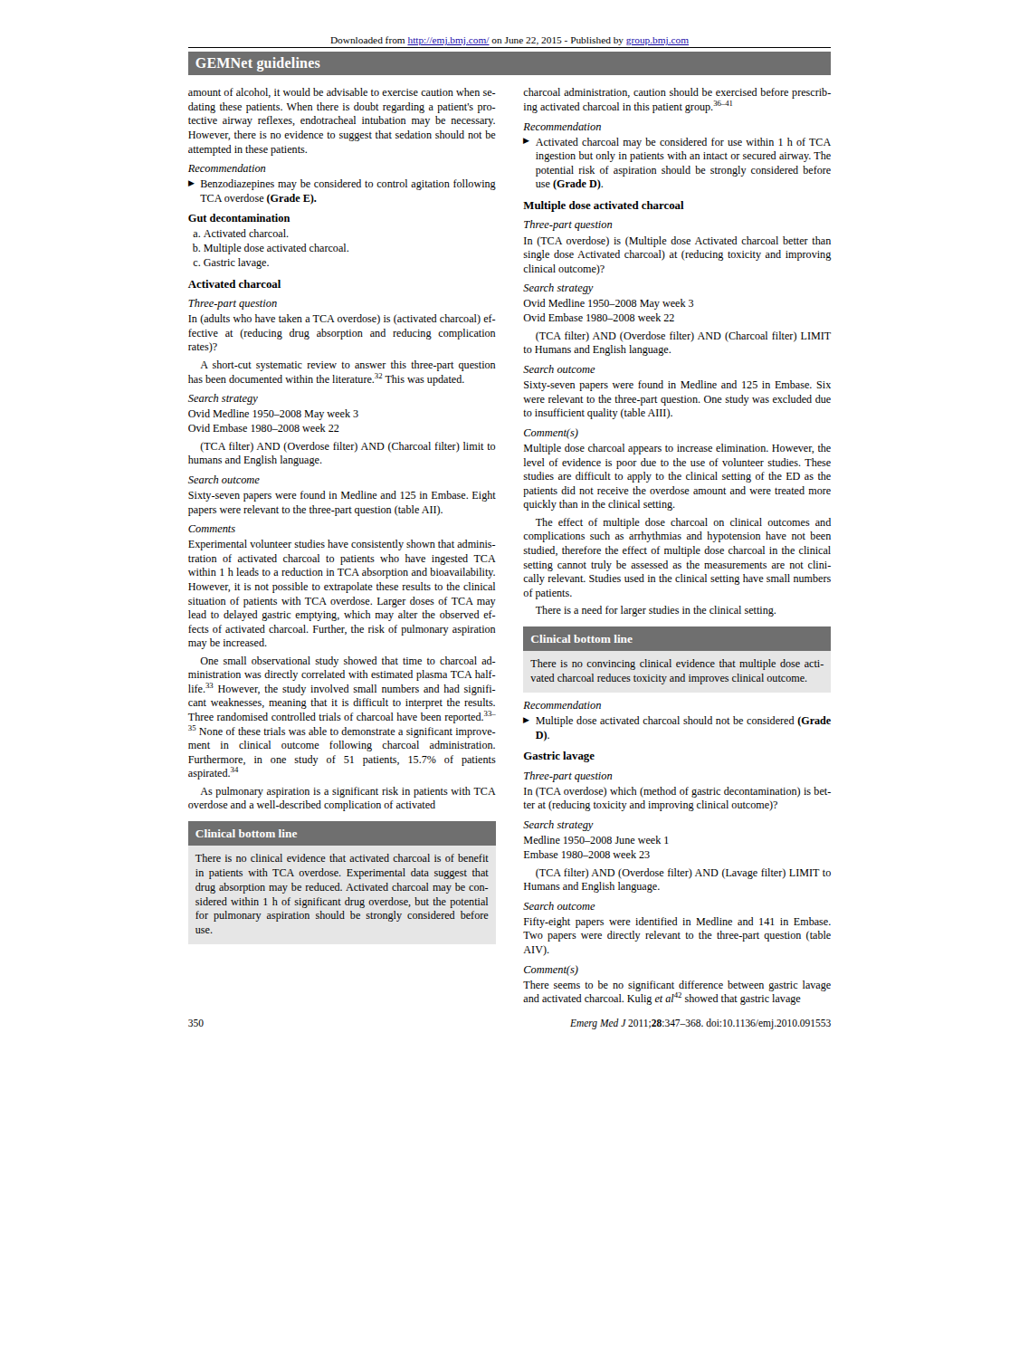Downloaded from http://emj.bmj.com/ on June 22, 2015 - Published by group.bmj.com
GEMNet guidelines
amount of alcohol, it would be advisable to exercise caution when sedating these patients. When there is doubt regarding a patient's protective airway reflexes, endotracheal intubation may be necessary. However, there is no evidence to suggest that sedation should not be attempted in these patients.
Recommendation
Benzodiazepines may be considered to control agitation following TCA overdose (Grade E).
Gut decontamination
Activated charcoal.
Multiple dose activated charcoal.
Gastric lavage.
Activated charcoal
Three-part question
In (adults who have taken a TCA overdose) is (activated charcoal) effective at (reducing drug absorption and reducing complication rates)?
A short-cut systematic review to answer this three-part question has been documented within the literature.32 This was updated.
Search strategy
Ovid Medline 1950–2008 May week 3
Ovid Embase 1980–2008 week 22
(TCA filter) AND (Overdose filter) AND (Charcoal filter) limit to humans and English language.
Search outcome
Sixty-seven papers were found in Medline and 125 in Embase. Eight papers were relevant to the three-part question (table AII).
Comments
Experimental volunteer studies have consistently shown that administration of activated charcoal to patients who have ingested TCA within 1 h leads to a reduction in TCA absorption and bioavailability. However, it is not possible to extrapolate these results to the clinical situation of patients with TCA overdose. Larger doses of TCA may lead to delayed gastric emptying, which may alter the observed effects of activated charcoal. Further, the risk of pulmonary aspiration may be increased.
One small observational study showed that time to charcoal administration was directly correlated with estimated plasma TCA half-life.33 However, the study involved small numbers and had significant weaknesses, meaning that it is difficult to interpret the results. Three randomised controlled trials of charcoal have been reported.33–35 None of these trials was able to demonstrate a significant improvement in clinical outcome following charcoal administration. Furthermore, in one study of 51 patients, 15.7% of patients aspirated.34
As pulmonary aspiration is a significant risk in patients with TCA overdose and a well-described complication of activated
Clinical bottom line
There is no clinical evidence that activated charcoal is of benefit in patients with TCA overdose. Experimental data suggest that drug absorption may be reduced. Activated charcoal may be considered within 1 h of significant drug overdose, but the potential for pulmonary aspiration should be strongly considered before use.
charcoal administration, caution should be exercised before prescribing activated charcoal in this patient group.36–41
Recommendation
Activated charcoal may be considered for use within 1 h of TCA ingestion but only in patients with an intact or secured airway. The potential risk of aspiration should be strongly considered before use (Grade D).
Multiple dose activated charcoal
Three-part question
In (TCA overdose) is (Multiple dose Activated charcoal better than single dose Activated charcoal) at (reducing toxicity and improving clinical outcome)?
Search strategy
Ovid Medline 1950–2008 May week 3
Ovid Embase 1980–2008 week 22
(TCA filter) AND (Overdose filter) AND (Charcoal filter) LIMIT to Humans and English language.
Search outcome
Sixty-seven papers were found in Medline and 125 in Embase. Six were relevant to the three-part question. One study was excluded due to insufficient quality (table AIII).
Comment(s)
Multiple dose charcoal appears to increase elimination. However, the level of evidence is poor due to the use of volunteer studies. These studies are difficult to apply to the clinical setting of the ED as the patients did not receive the overdose amount and were treated more quickly than in the clinical setting.
The effect of multiple dose charcoal on clinical outcomes and complications such as arrhythmias and hypotension have not been studied, therefore the effect of multiple dose charcoal in the clinical setting cannot truly be assessed as the measurements are not clinically relevant. Studies used in the clinical setting have small numbers of patients.
There is a need for larger studies in the clinical setting.
Clinical bottom line
There is no convincing clinical evidence that multiple dose activated charcoal reduces toxicity and improves clinical outcome.
Recommendation
Multiple dose activated charcoal should not be considered (Grade D).
Gastric lavage
Three-part question
In (TCA overdose) which (method of gastric decontamination) is better at (reducing toxicity and improving clinical outcome)?
Search strategy
Medline 1950–2008 June week 1
Embase 1980–2008 week 23
(TCA filter) AND (Overdose filter) AND (Lavage filter) LIMIT to Humans and English language.
Search outcome
Fifty-eight papers were identified in Medline and 141 in Embase. Two papers were directly relevant to the three-part question (table AIV).
Comment(s)
There seems to be no significant difference between gastric lavage and activated charcoal. Kulig et al42 showed that gastric lavage
350
Emerg Med J 2011;28:347–368. doi:10.1136/emj.2010.091553